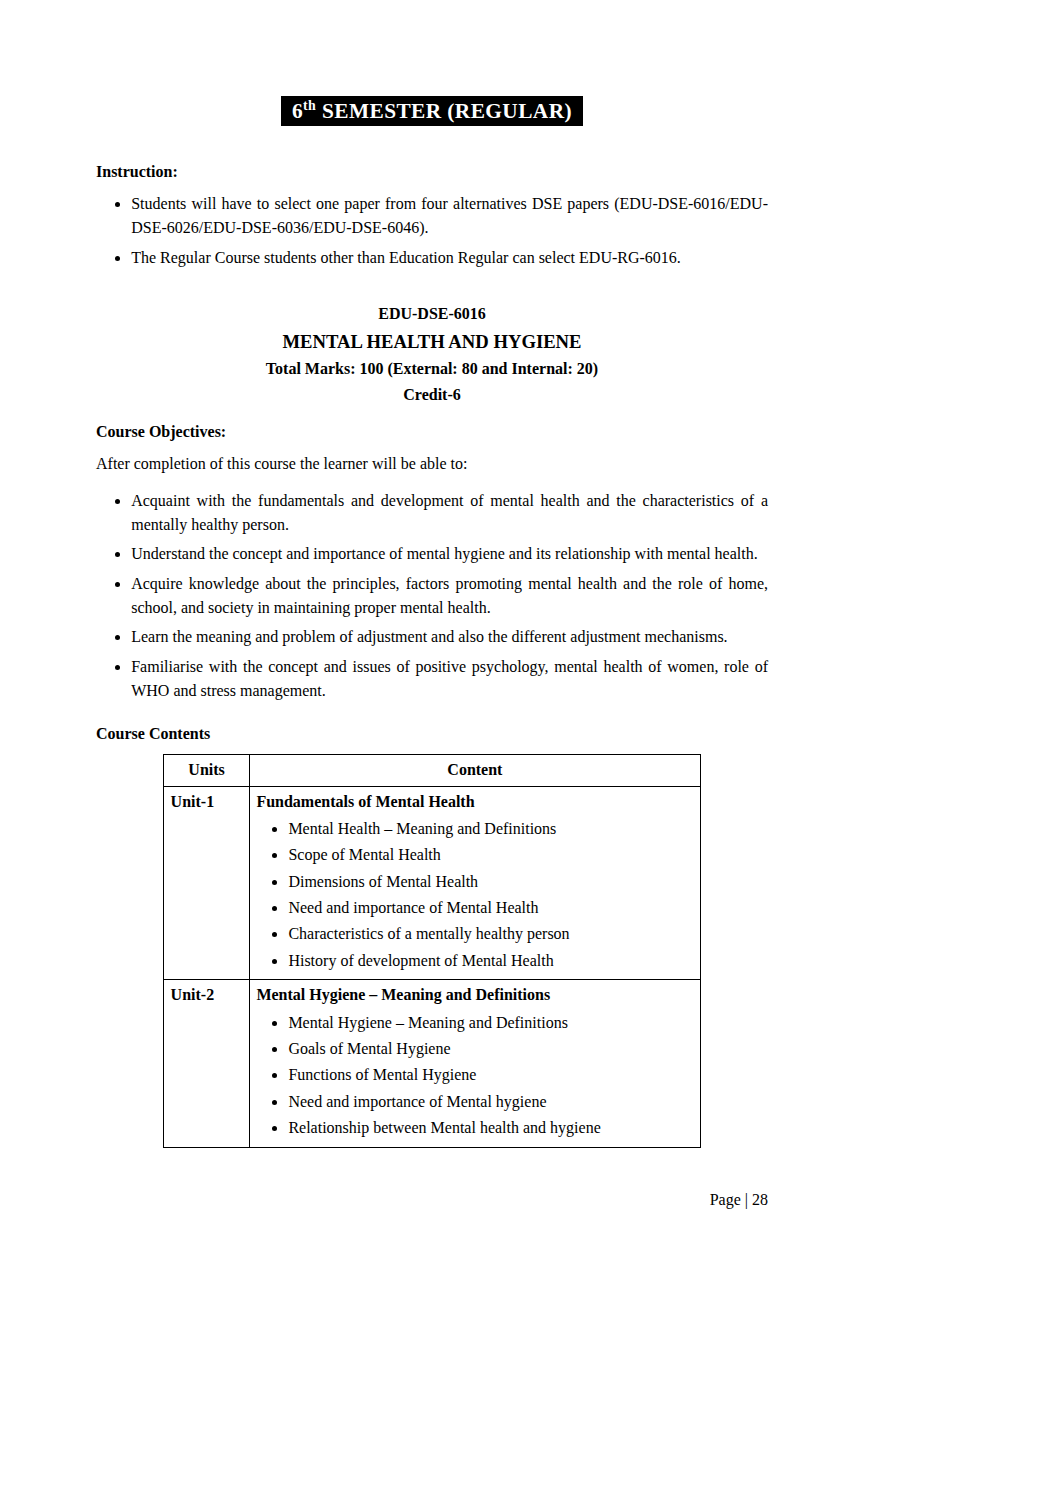6th SEMESTER (REGULAR)
Instruction:
Students will have to select one paper from four alternatives DSE papers (EDU-DSE-6016/EDU-DSE-6026/EDU-DSE-6036/EDU-DSE-6046).
The Regular Course students other than Education Regular can select EDU-RG-6016.
EDU-DSE-6016
MENTAL HEALTH AND HYGIENE
Total Marks: 100 (External: 80 and Internal: 20)
Credit-6
Course Objectives:
After completion of this course the learner will be able to:
Acquaint with the fundamentals and development of mental health and the characteristics of a mentally healthy person.
Understand the concept and importance of mental hygiene and its relationship with mental health.
Acquire knowledge about the principles, factors promoting mental health and the role of home, school, and society in maintaining proper mental health.
Learn the meaning and problem of adjustment and also the different adjustment mechanisms.
Familiarise with the concept and issues of positive psychology, mental health of women, role of WHO and stress management.
Course Contents
| Units | Content |
| --- | --- |
| Unit-1 | Fundamentals of Mental Health Mental Health – Meaning and Definitions Scope of Mental Health Dimensions of Mental Health Need and importance of Mental Health Characteristics of a mentally healthy person History of development of Mental Health |
| Unit-2 | Mental Hygiene – Meaning and Definitions Mental Hygiene – Meaning and Definitions Goals of Mental Hygiene Functions of Mental Hygiene Need and importance of Mental hygiene Relationship between Mental health and hygiene |
Page | 28